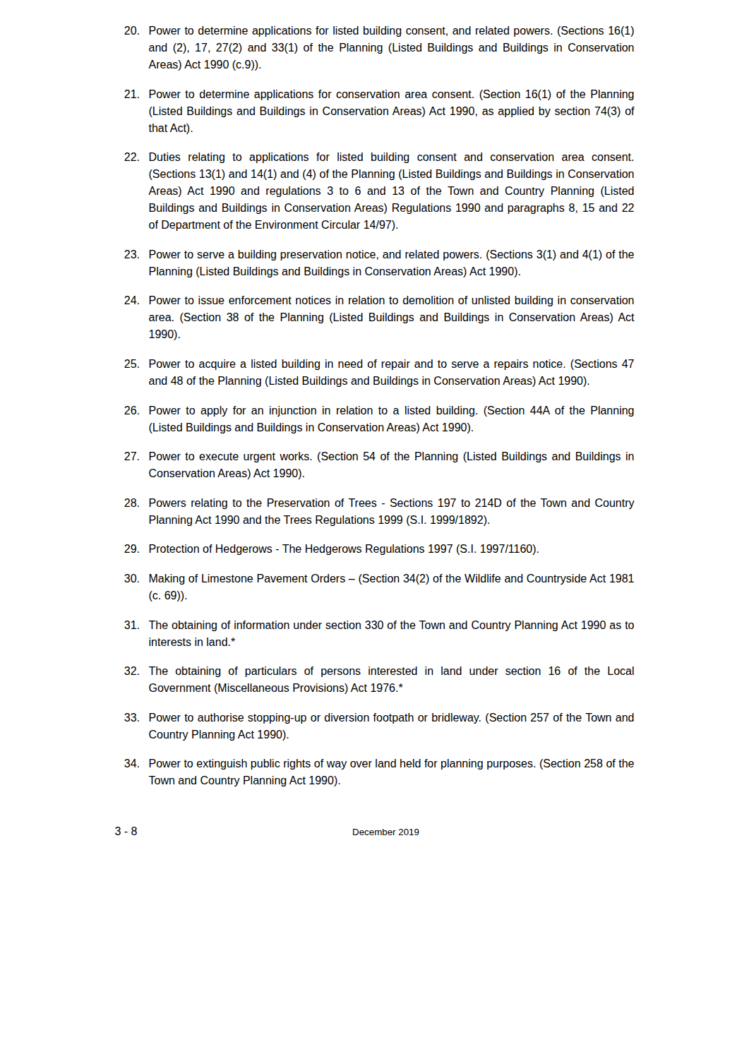Power to determine applications for listed building consent, and related powers. (Sections 16(1) and (2), 17, 27(2) and 33(1) of the Planning (Listed Buildings and Buildings in Conservation Areas) Act 1990 (c.9)).
Power to determine applications for conservation area consent. (Section 16(1) of the Planning (Listed Buildings and Buildings in Conservation Areas) Act 1990, as applied by section 74(3) of that Act).
Duties relating to applications for listed building consent and conservation area consent. (Sections 13(1) and 14(1) and (4) of the Planning (Listed Buildings and Buildings in Conservation Areas) Act 1990 and regulations 3 to 6 and 13 of the Town and Country Planning (Listed Buildings and Buildings in Conservation Areas) Regulations 1990 and paragraphs 8, 15 and 22 of Department of the Environment Circular 14/97).
Power to serve a building preservation notice, and related powers. (Sections 3(1) and 4(1) of the Planning (Listed Buildings and Buildings in Conservation Areas) Act 1990).
Power to issue enforcement notices in relation to demolition of unlisted building in conservation area. (Section 38 of the Planning (Listed Buildings and Buildings in Conservation Areas) Act 1990).
Power to acquire a listed building in need of repair and to serve a repairs notice. (Sections 47 and 48 of the Planning (Listed Buildings and Buildings in Conservation Areas) Act 1990).
Power to apply for an injunction in relation to a listed building. (Section 44A of the Planning (Listed Buildings and Buildings in Conservation Areas) Act 1990).
Power to execute urgent works. (Section 54 of the Planning (Listed Buildings and Buildings in Conservation Areas) Act 1990).
Powers relating to the Preservation of Trees - Sections 197 to 214D of the Town and Country Planning Act 1990 and the Trees Regulations 1999 (S.I. 1999/1892).
Protection of Hedgerows - The Hedgerows Regulations 1997 (S.I. 1997/1160).
Making of Limestone Pavement Orders – (Section 34(2) of the Wildlife and Countryside Act 1981 (c. 69)).
The obtaining of information under section 330 of the Town and Country Planning Act 1990 as to interests in land.*
The obtaining of particulars of persons interested in land under section 16 of the Local Government (Miscellaneous Provisions) Act 1976.*
Power to authorise stopping-up or diversion footpath or bridleway. (Section 257 of the Town and Country Planning Act 1990).
Power to extinguish public rights of way over land held for planning purposes. (Section 258 of the Town and Country Planning Act 1990).
3 - 8 December 2019